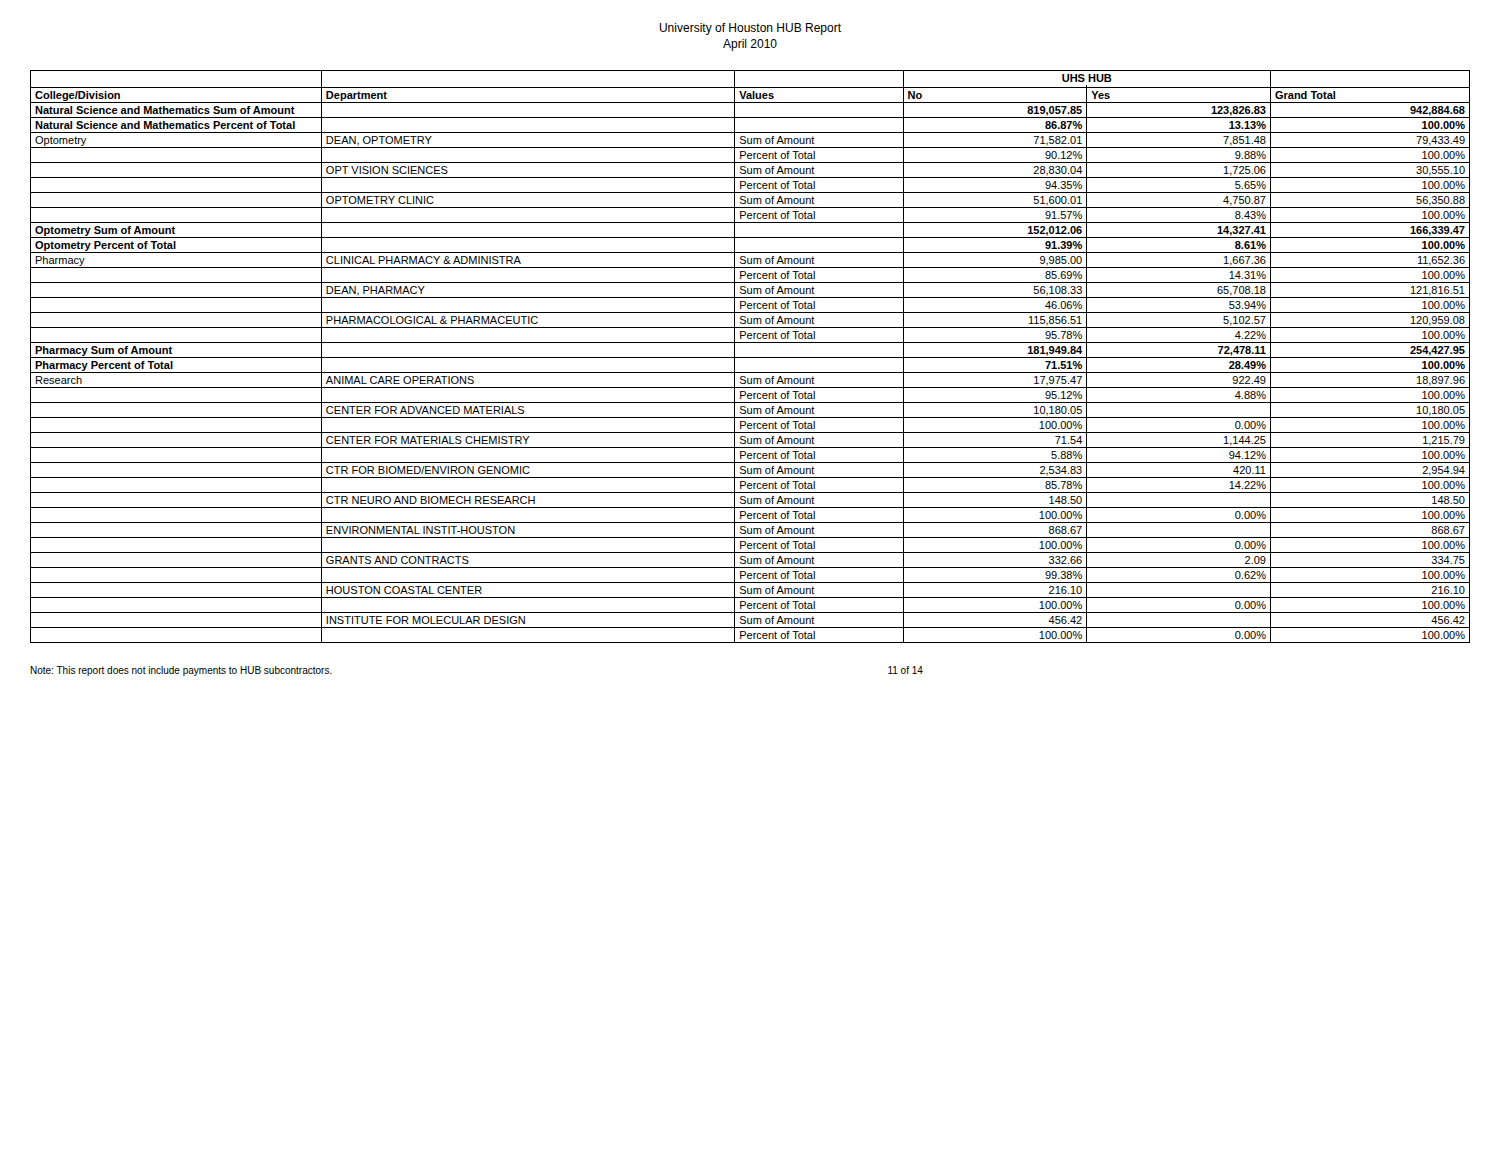University of Houston HUB Report
April 2010
| | | | UHS HUB | |
| --- | --- | --- | --- | --- |
| College/Division | Department | Values | No | Yes | Grand Total |
| Natural Science and Mathematics Sum of Amount | | | 819,057.85 | 123,826.83 | 942,884.68 |
| Natural Science and Mathematics Percent of Total | | | 86.87% | 13.13% | 100.00% |
| Optometry | DEAN, OPTOMETRY | Sum of Amount | 71,582.01 | 7,851.48 | 79,433.49 |
| | | Percent of Total | 90.12% | 9.88% | 100.00% |
| | OPT VISION SCIENCES | Sum of Amount | 28,830.04 | 1,725.06 | 30,555.10 |
| | | Percent of Total | 94.35% | 5.65% | 100.00% |
| | OPTOMETRY CLINIC | Sum of Amount | 51,600.01 | 4,750.87 | 56,350.88 |
| | | Percent of Total | 91.57% | 8.43% | 100.00% |
| Optometry Sum of Amount | | | 152,012.06 | 14,327.41 | 166,339.47 |
| Optometry Percent of Total | | | 91.39% | 8.61% | 100.00% |
| Pharmacy | CLINICAL PHARMACY & ADMINISTRA | Sum of Amount | 9,985.00 | 1,667.36 | 11,652.36 |
| | | Percent of Total | 85.69% | 14.31% | 100.00% |
| | DEAN, PHARMACY | Sum of Amount | 56,108.33 | 65,708.18 | 121,816.51 |
| | | Percent of Total | 46.06% | 53.94% | 100.00% |
| | PHARMACOLOGICAL & PHARMACEUTIC | Sum of Amount | 115,856.51 | 5,102.57 | 120,959.08 |
| | | Percent of Total | 95.78% | 4.22% | 100.00% |
| Pharmacy Sum of Amount | | | 181,949.84 | 72,478.11 | 254,427.95 |
| Pharmacy Percent of Total | | | 71.51% | 28.49% | 100.00% |
| Research | ANIMAL CARE OPERATIONS | Sum of Amount | 17,975.47 | 922.49 | 18,897.96 |
| | | Percent of Total | 95.12% | 4.88% | 100.00% |
| | CENTER FOR ADVANCED MATERIALS | Sum of Amount | 10,180.05 | | 10,180.05 |
| | | Percent of Total | 100.00% | 0.00% | 100.00% |
| | CENTER FOR MATERIALS CHEMISTRY | Sum of Amount | 71.54 | 1,144.25 | 1,215.79 |
| | | Percent of Total | 5.88% | 94.12% | 100.00% |
| | CTR FOR BIOMED/ENVIRON GENOMIC | Sum of Amount | 2,534.83 | 420.11 | 2,954.94 |
| | | Percent of Total | 85.78% | 14.22% | 100.00% |
| | CTR NEURO AND BIOMECH RESEARCH | Sum of Amount | 148.50 | | 148.50 |
| | | Percent of Total | 100.00% | 0.00% | 100.00% |
| | ENVIRONMENTAL INSTIT-HOUSTON | Sum of Amount | 868.67 | | 868.67 |
| | | Percent of Total | 100.00% | 0.00% | 100.00% |
| | GRANTS AND CONTRACTS | Sum of Amount | 332.66 | 2.09 | 334.75 |
| | | Percent of Total | 99.38% | 0.62% | 100.00% |
| | HOUSTON COASTAL CENTER | Sum of Amount | 216.10 | | 216.10 |
| | | Percent of Total | 100.00% | 0.00% | 100.00% |
| | INSTITUTE FOR MOLECULAR DESIGN | Sum of Amount | 456.42 | | 456.42 |
| | | Percent of Total | 100.00% | 0.00% | 100.00% |
Note: This report does not include payments to HUB subcontractors.
11 of 14